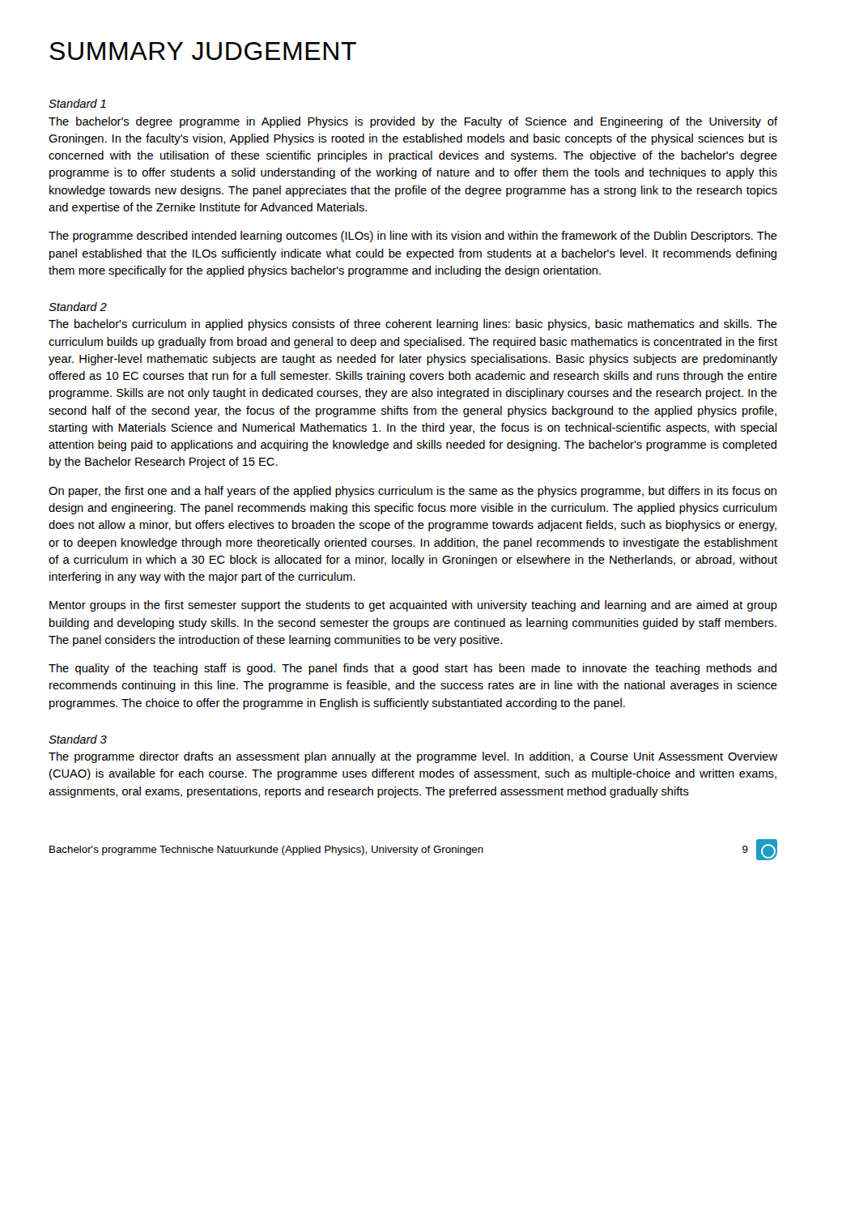SUMMARY JUDGEMENT
Standard 1
The bachelor's degree programme in Applied Physics is provided by the Faculty of Science and Engineering of the University of Groningen. In the faculty's vision, Applied Physics is rooted in the established models and basic concepts of the physical sciences but is concerned with the utilisation of these scientific principles in practical devices and systems. The objective of the bachelor's degree programme is to offer students a solid understanding of the working of nature and to offer them the tools and techniques to apply this knowledge towards new designs. The panel appreciates that the profile of the degree programme has a strong link to the research topics and expertise of the Zernike Institute for Advanced Materials.
The programme described intended learning outcomes (ILOs) in line with its vision and within the framework of the Dublin Descriptors. The panel established that the ILOs sufficiently indicate what could be expected from students at a bachelor's level. It recommends defining them more specifically for the applied physics bachelor's programme and including the design orientation.
Standard 2
The bachelor's curriculum in applied physics consists of three coherent learning lines: basic physics, basic mathematics and skills. The curriculum builds up gradually from broad and general to deep and specialised. The required basic mathematics is concentrated in the first year. Higher-level mathematic subjects are taught as needed for later physics specialisations. Basic physics subjects are predominantly offered as 10 EC courses that run for a full semester. Skills training covers both academic and research skills and runs through the entire programme. Skills are not only taught in dedicated courses, they are also integrated in disciplinary courses and the research project. In the second half of the second year, the focus of the programme shifts from the general physics background to the applied physics profile, starting with Materials Science and Numerical Mathematics 1. In the third year, the focus is on technical-scientific aspects, with special attention being paid to applications and acquiring the knowledge and skills needed for designing. The bachelor's programme is completed by the Bachelor Research Project of 15 EC.
On paper, the first one and a half years of the applied physics curriculum is the same as the physics programme, but differs in its focus on design and engineering. The panel recommends making this specific focus more visible in the curriculum. The applied physics curriculum does not allow a minor, but offers electives to broaden the scope of the programme towards adjacent fields, such as biophysics or energy, or to deepen knowledge through more theoretically oriented courses. In addition, the panel recommends to investigate the establishment of a curriculum in which a 30 EC block is allocated for a minor, locally in Groningen or elsewhere in the Netherlands, or abroad, without interfering in any way with the major part of the curriculum.
Mentor groups in the first semester support the students to get acquainted with university teaching and learning and are aimed at group building and developing study skills. In the second semester the groups are continued as learning communities guided by staff members. The panel considers the introduction of these learning communities to be very positive.
The quality of the teaching staff is good. The panel finds that a good start has been made to innovate the teaching methods and recommends continuing in this line. The programme is feasible, and the success rates are in line with the national averages in science programmes. The choice to offer the programme in English is sufficiently substantiated according to the panel.
Standard 3
The programme director drafts an assessment plan annually at the programme level. In addition, a Course Unit Assessment Overview (CUAO) is available for each course. The programme uses different modes of assessment, such as multiple-choice and written exams, assignments, oral exams, presentations, reports and research projects. The preferred assessment method gradually shifts
Bachelor's programme Technische Natuurkunde (Applied Physics), University of Groningen 9